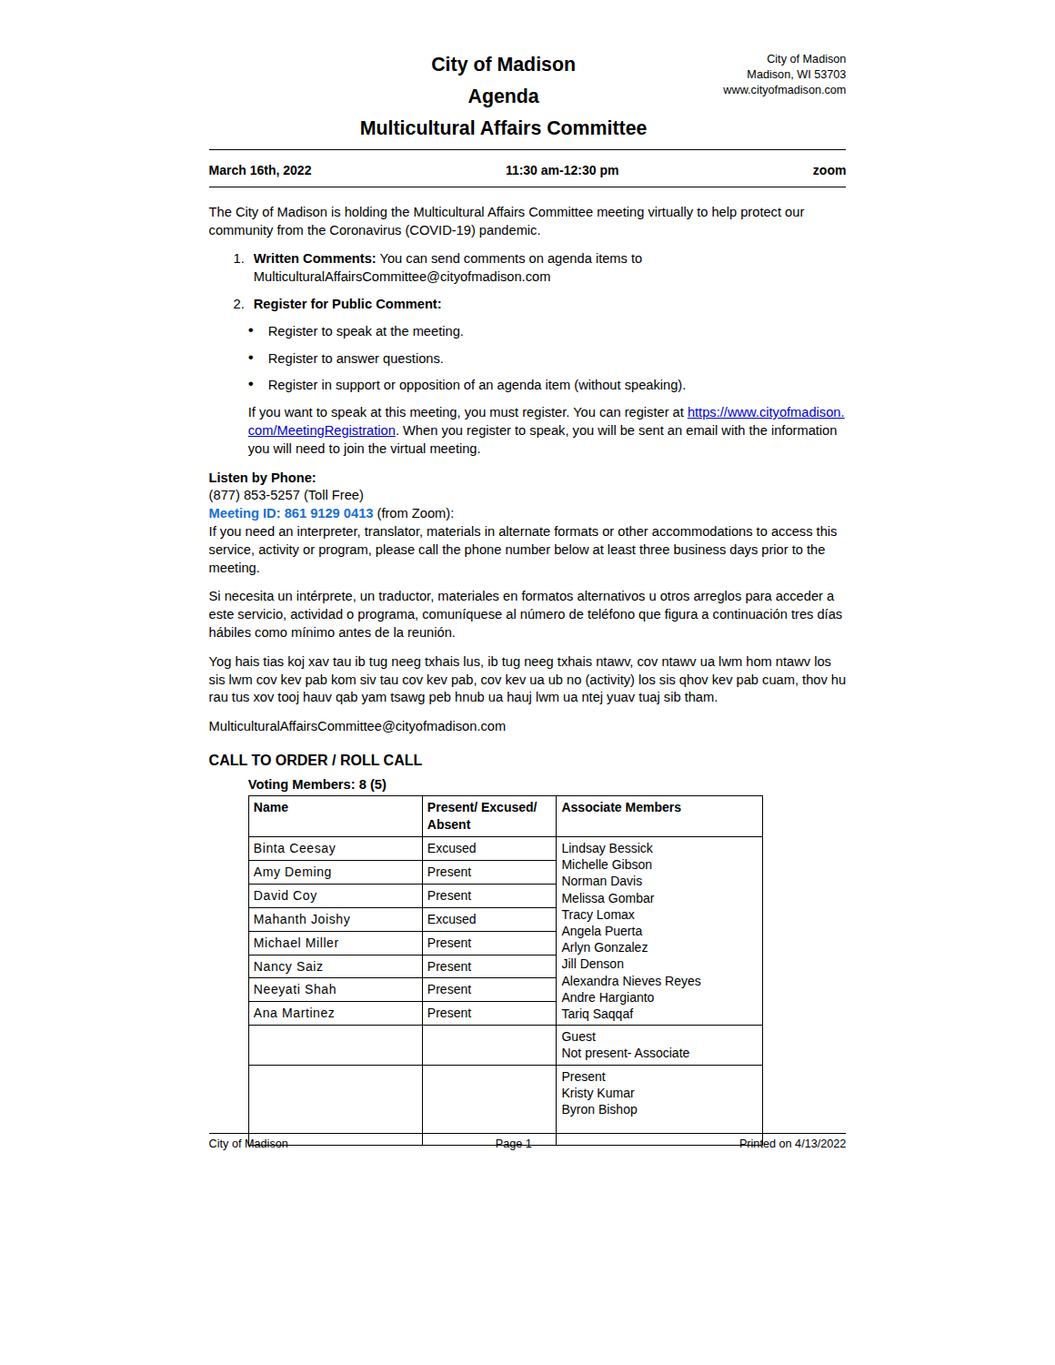City of Madison
Agenda
Multicultural Affairs Committee
City of Madison
Madison, WI 53703
www.cityofmadison.com
March 16th, 2022
11:30 am-12:30 pm
zoom
The City of Madison is holding the Multicultural Affairs Committee meeting virtually to help protect our community from the Coronavirus (COVID-19) pandemic.
Written Comments: You can send comments on agenda items to MulticulturalAffairsCommittee@cityofmadison.com
Register for Public Comment:
Register to speak at the meeting.
Register to answer questions.
Register in support or opposition of an agenda item (without speaking).
If you want to speak at this meeting, you must register. You can register at https://www.cityofmadison.com/MeetingRegistration. When you register to speak, you will be sent an email with the information you will need to join the virtual meeting.
Listen by Phone:
(877) 853-5257 (Toll Free)
Meeting ID: 861 9129 0413 (from Zoom):
If you need an interpreter, translator, materials in alternate formats or other accommodations to access this service, activity or program, please call the phone number below at least three business days prior to the meeting.
Si necesita un intérprete, un traductor, materiales en formatos alternativos u otros arreglos para acceder a este servicio, actividad o programa, comuníquese al número de teléfono que figura a continuación tres días hábiles como mínimo antes de la reunión.
Yog hais tias koj xav tau ib tug neeg txhais lus, ib tug neeg txhais ntawv, cov ntawv ua lwm hom ntawv los sis lwm cov kev pab kom siv tau cov kev pab, cov kev ua ub no (activity) los sis qhov kev pab cuam, thov hu rau tus xov tooj hauv qab yam tsawg peb hnub ua hauj lwm ua ntej yuav tuaj sib tham.
MulticulturalAffairsCommittee@cityofmadison.com
CALL TO ORDER / ROLL CALL
Voting Members: 8 (5)
| Name | Present/ Excused/ Absent | Associate Members |
| --- | --- | --- |
| Binta Ceesay | Excused | Lindsay Bessick Michelle Gibson Norman Davis Melissa Gombar Tracy Lomax Angela Puerta Arlyn Gonzalez Jill Denson Alexandra Nieves Reyes Andre Hargianto Tariq Saqqaf |
| Amy Deming | Present |
| David Coy | Present |
| Mahanth Joishy | Excused |
| Michael Miller | Present |
| Nancy Saiz | Present |
| Neeyati Shah | Present |
| Ana Martinez | Present |
| | | Guest Not present- Associate |
| | | Present Kristy Kumar Byron Bishop |
City of Madison
Page 1
Printed on 4/13/2022